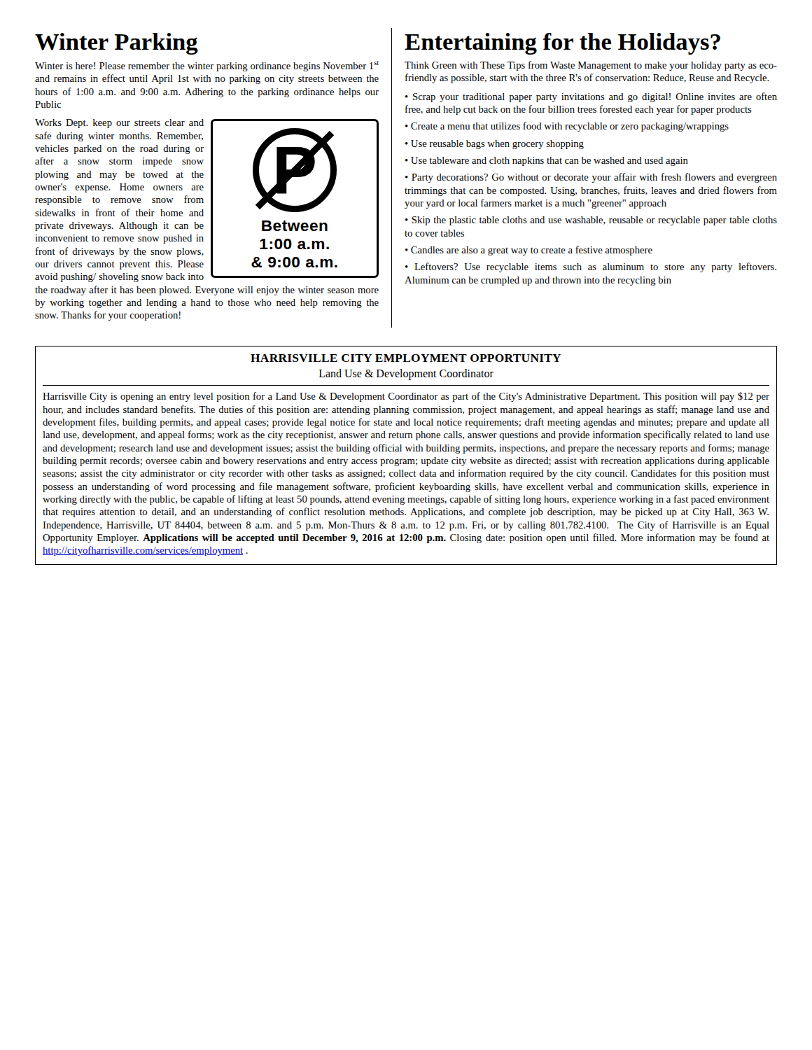Winter Parking
Winter is here! Please remember the winter parking ordinance begins November 1st and remains in effect until April 1st with no parking on city streets between the hours of 1:00 a.m. and 9:00 a.m. Adhering to the parking ordinance helps our Public
P
Between
1:00 a.m.
& 9:00 a.m.
Works Dept. keep our streets clear and safe during winter months. Remember, vehicles parked on the road during or after a snow storm impede snow plowing and may be towed at the owner's expense. Home owners are responsible to remove snow from sidewalks in front of their home and private driveways. Although it can be inconvenient to remove snow pushed in front of driveways by the snow plows, our drivers cannot prevent this. Please avoid pushing/ shoveling snow back into the roadway after it has been plowed. Everyone will enjoy the winter season more by working together and lending a hand to those who need help removing the snow. Thanks for your cooperation!
Entertaining for the Holidays?
Think Green with These Tips from Waste Management to make your holiday party as eco-friendly as possible, start with the three R's of conservation: Reduce, Reuse and Recycle.
• Scrap your traditional paper party invitations and go digital! Online invites are often free, and help cut back on the four billion trees forested each year for paper products
• Create a menu that utilizes food with recyclable or zero packaging/wrappings
• Use reusable bags when grocery shopping
• Use tableware and cloth napkins that can be washed and used again
• Party decorations? Go without or decorate your affair with fresh flowers and evergreen trimmings that can be composted. Using, branches, fruits, leaves and dried flowers from your yard or local farmers market is a much "greener" approach
• Skip the plastic table cloths and use washable, reusable or recyclable paper table cloths to cover tables
• Candles are also a great way to create a festive atmosphere
• Leftovers? Use recyclable items such as aluminum to store any party leftovers. Aluminum can be crumpled up and thrown into the recycling bin
HARRISVILLE CITY EMPLOYMENT OPPORTUNITY
Land Use & Development Coordinator
Harrisville City is opening an entry level position for a Land Use & Development Coordinator as part of the City's Administrative Department. This position will pay $12 per hour, and includes standard benefits. The duties of this position are: attending planning commission, project management, and appeal hearings as staff; manage land use and development files, building permits, and appeal cases; provide legal notice for state and local notice requirements; draft meeting agendas and minutes; prepare and update all land use, development, and appeal forms; work as the city receptionist, answer and return phone calls, answer questions and provide information specifically related to land use and development; research land use and development issues; assist the building official with building permits, inspections, and prepare the necessary reports and forms; manage building permit records; oversee cabin and bowery reservations and entry access program; update city website as directed; assist with recreation applications during applicable seasons; assist the city administrator or city recorder with other tasks as assigned; collect data and information required by the city council. Candidates for this position must possess an understanding of word processing and file management software, proficient keyboarding skills, have excellent verbal and communication skills, experience in working directly with the public, be capable of lifting at least 50 pounds, attend evening meetings, capable of sitting long hours, experience working in a fast paced environment that requires attention to detail, and an understanding of conflict resolution methods. Applications, and complete job description, may be picked up at City Hall, 363 W. Independence, Harrisville, UT 84404, between 8 a.m. and 5 p.m. Mon-Thurs & 8 a.m. to 12 p.m. Fri, or by calling 801.782.4100. The City of Harrisville is an Equal Opportunity Employer. Applications will be accepted until December 9, 2016 at 12:00 p.m. Closing date: position open until filled. More information may be found at http://cityofharrisville.com/services/employment .